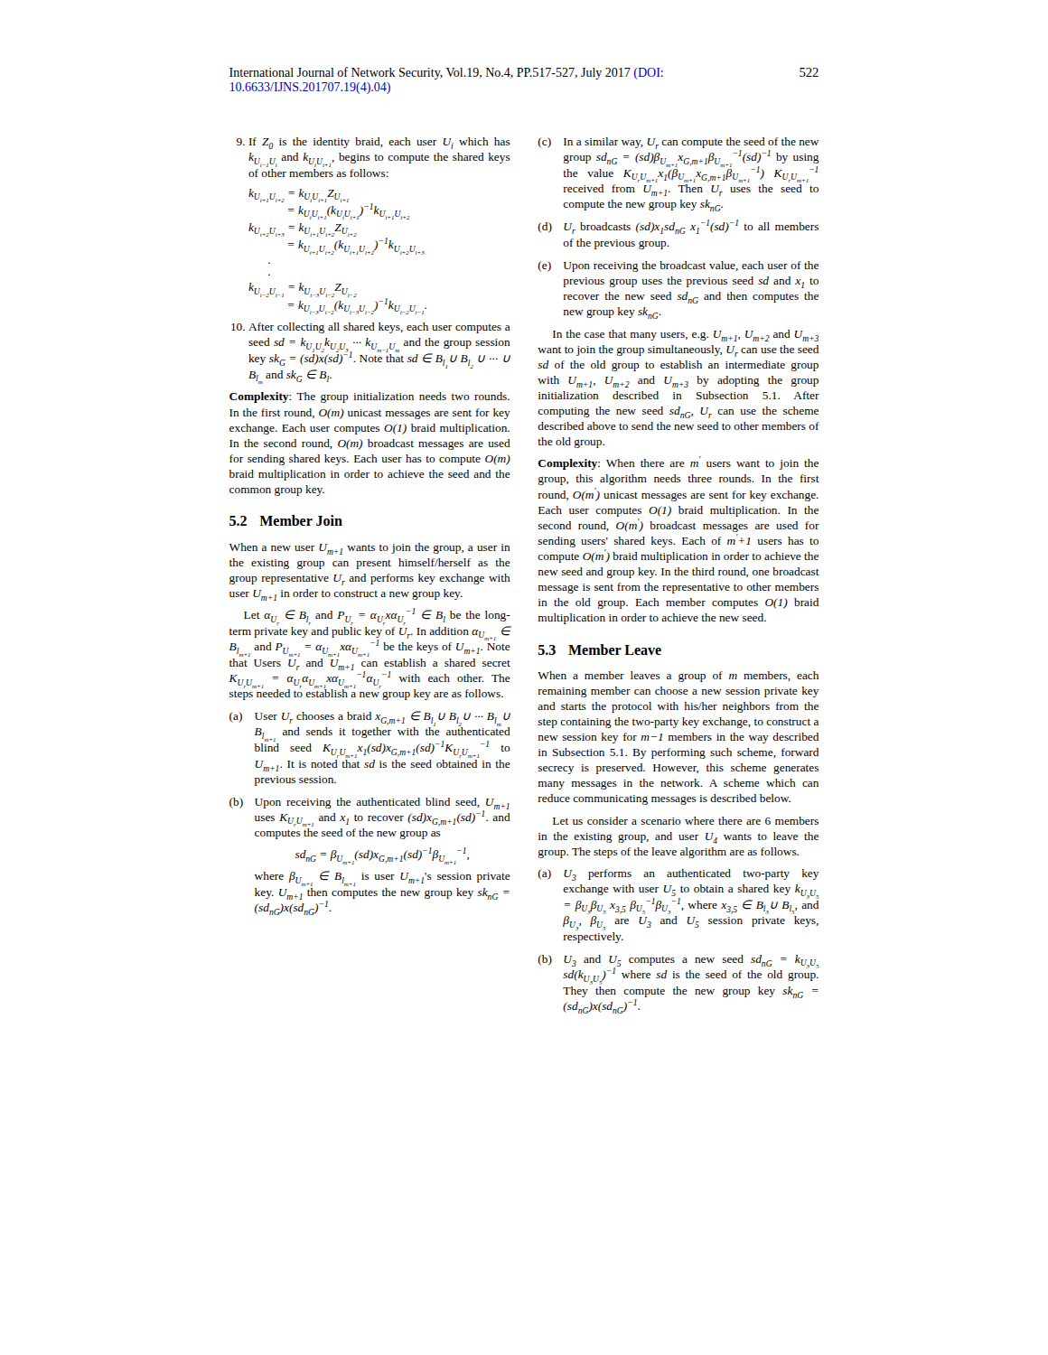International Journal of Network Security, Vol.19, No.4, PP.517-527, July 2017 (DOI: 10.6633/IJNS.201707.19(4).04)
522
If Z0 is the identity braid, each user Ui which has kUi−1Ui and kUiUi+1, begins to compute the shared keys of other members as follows:
kUi+1Ui+2 = kUiUi+1ZUi+1 = kUiUi+1(kUiUi+1)−1kUi+1Ui+2 kUi+2Ui+3 = kUi+1Ui+2ZUi+2 = kUi+1Ui+2(kUi+1Ui+2)−1kUi+2Ui+3 .. kUi−2Ui−1 = kUi−3Ui−2ZUi−2 = kUi−3Ui−2(kUi−3Ui−2)−1kUi−2Ui−1.
After collecting all shared keys, each user computes a seed sd = kU1U2kU2U3 ··· kUm−1Um and the group session key skG = (sd)x(sd)−1. Note that sd ∈ Bl1∪ Bl2 ∪ ··· ∪ Blm and skG ∈ Bl.
Complexity: The group initialization needs two rounds. In the first round, O(m) unicast messages are sent for key exchange. Each user computes O(1) braid multiplication. In the second round, O(m) broadcast messages are used for sending shared keys. Each user has to compute O(m) braid multiplication in order to achieve the seed and the common group key.
5.2 Member Join
When a new user Um+1 wants to join the group, a user in the existing group can present himself/herself as the group representative Ur and performs key exchange with user Um+1 in order to construct a new group key.
Let αUr ∈ Blr and PUr = αUrxαUr−1 ∈ Bl be the long-term private key and public key of Ur. In addition αUm+1 ∈ Blm+1 and PUm+1 = αUm+1xαUm+1−1 be the keys of Um+1. Note that Users Ur and Um+1 can establish a shared secret KUrUm+1 = αUrαUm+1xαUm+1−1αUr−1 with each other. The steps needed to establish a new group key are as follows.
User Ur chooses a braid xG,m+1 ∈ Bl1∪ Bl2∪ ··· Blm∪ Blm+1 and sends it together with the authenticated blind seed KUrUm+1x1(sd)xG,m+1(sd)−1KUrUm+1−1 to Um+1. It is noted that sd is the seed obtained in the previous session.
Upon receiving the authenticated blind seed, Um+1 uses KUrUm+1 and x1 to recover (sd)xG,m+1(sd)−1. and computes the seed of the new group as
sdnG = βUm+1(sd)xG,m+1(sd)−1βUm+1−1,
where βUm+1 ∈ Blm+1 is user Um+1's session private key. Um+1 then computes the new group key sknG =(sdnG)x(sdnG)−1.
In a similar way, Ur can compute the seed of the new group sdnG = (sd)βUm+1xG,m+1βUm+1−1(sd)−1 by using the value KUrUm+1x1(βUm+1xG,m+1βUm+1−1) KUrUm+1−1 received from Um+1. Then Ur uses the seed to compute the new group key sknG.
Ur broadcasts (sd)x1sdnG x1−1(sd)−1 to all members of the previous group.
Upon receiving the broadcast value, each user of the previous group uses the previous seed sd and x1 to recover the new seed sdnG and then computes the new group key sknG.
In the case that many users, e.g. Um+1, Um+2 and Um+3 want to join the group simultaneously, Ur can use the seed sd of the old group to establish an intermediate group with Um+1, Um+2 and Um+3 by adopting the group initialization described in Subsection 5.1. After computing the new seed sdnG, Ur can use the scheme described above to send the new seed to other members of the old group.
Complexity: When there are m′ users want to join the group, this algorithm needs three rounds. In the first round, O(m′) unicast messages are sent for key exchange. Each user computes O(1) braid multiplication. In the second round, O(m′) broadcast messages are used for sending users' shared keys. Each of m′+1 users has to compute O(m′) braid multiplication in order to achieve the new seed and group key. In the third round, one broadcast message is sent from the representative to other members in the old group. Each member computes O(1) braid multiplication in order to achieve the new seed.
5.3 Member Leave
When a member leaves a group of m members, each remaining member can choose a new session private key and starts the protocol with his/her neighbors from the step containing the two-party key exchange, to construct a new session key for m−1 members in the way described in Subsection 5.1. By performing such scheme, forward secrecy is preserved. However, this scheme generates many messages in the network. A scheme which can reduce communicating messages is described below.
Let us consider a scenario where there are 6 members in the existing group, and user U4 wants to leave the group. The steps of the leave algorithm are as follows.
U3 performs an authenticated two-party key exchange with user U5 to obtain a shared key kU3U5 = βU3βU5 x3,5 βU5−1βU3−1, where x3,5 ∈ Bl3∪ Bl5, and βU3, βU5 are U3 and U5 session private keys, respectively.
U3 and U5 computes a new seed sdnG = kU3U5 sd(kU3U5)−1 where sd is the seed of the old group. They then compute the new group key sknG =(sdnG)x(sdnG)−1.